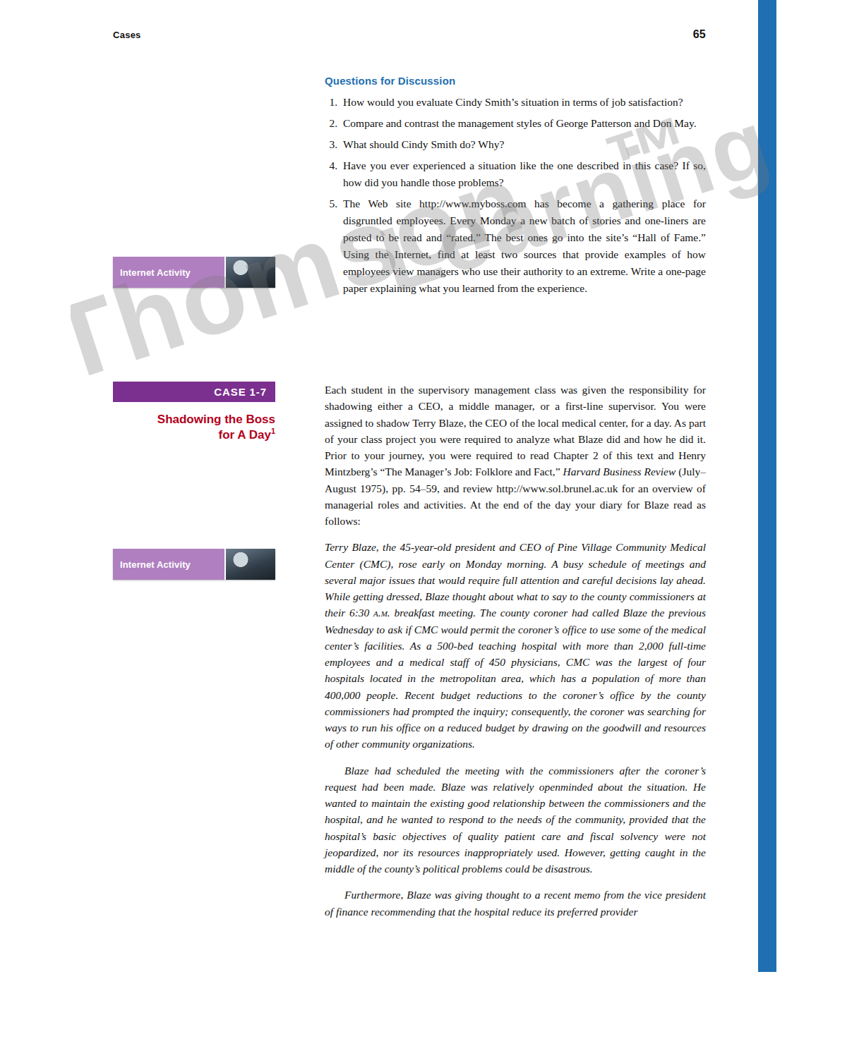Cases 65
Internet Activity
Internet Activity
Questions for Discussion
How would you evaluate Cindy Smith’s situation in terms of job satisfaction?
Compare and contrast the management styles of George Patterson and Don May.
What should Cindy Smith do? Why?
Have you ever experienced a situation like the one described in this case? If so, how did you handle those problems?
The Web site http://www.myboss.com has become a gathering place for disgruntled employees. Every Monday a new batch of stories and one-liners are posted to be read and “rated.” The best ones go into the site’s “Hall of Fame.” Using the Internet, find at least two sources that provide examples of how employees view managers who use their authority to an extreme. Write a one-page paper explaining what you learned from the experience.
CASE 1-7
Shadowing the Boss
for A Day1
Each student in the supervisory management class was given the responsibility for shadowing either a CEO, a middle manager, or a first-line supervisor. You were assigned to shadow Terry Blaze, the CEO of the local medical center, for a day. As part of your class project you were required to analyze what Blaze did and how he did it. Prior to your journey, you were required to read Chapter 2 of this text and Henry Mintzberg’s “The Manager’s Job: Folklore and Fact,” Harvard Business Review (July–August 1975), pp. 54–59, and review http://www.sol.brunel.ac.uk for an overview of managerial roles and activities. At the end of the day your diary for Blaze read as follows:
Terry Blaze, the 45-year-old president and CEO of Pine Village Community Medical Center (CMC), rose early on Monday morning. A busy schedule of meetings and several major issues that would require full attention and careful decisions lay ahead. While getting dressed, Blaze thought about what to say to the county commissioners at their 6:30 a.m. breakfast meeting. The county coroner had called Blaze the previous Wednesday to ask if CMC would permit the coroner’s office to use some of the medical center’s facilities. As a 500-bed teaching hospital with more than 2,000 full-time employees and a medical staff of 450 physicians, CMC was the largest of four hospitals located in the metropolitan area, which has a population of more than 400,000 people. Recent budget reductions to the coroner’s office by the county commissioners had prompted the inquiry; consequently, the coroner was searching for ways to run his office on a reduced budget by drawing on the goodwill and resources of other community organizations.
Blaze had scheduled the meeting with the commissioners after the coroner’s request had been made. Blaze was relatively openminded about the situation. He wanted to maintain the existing good relationship between the commissioners and the hospital, and he wanted to respond to the needs of the community, provided that the hospital’s basic objectives of quality patient care and fiscal solvency were not jeopardized, nor its resources inappropriately used. However, getting caught in the middle of the county’s political problems could be disastrous.
Furthermore, Blaze was giving thought to a recent memo from the vice president of finance recommending that the hospital reduce its preferred provider
Thomson Learning ™